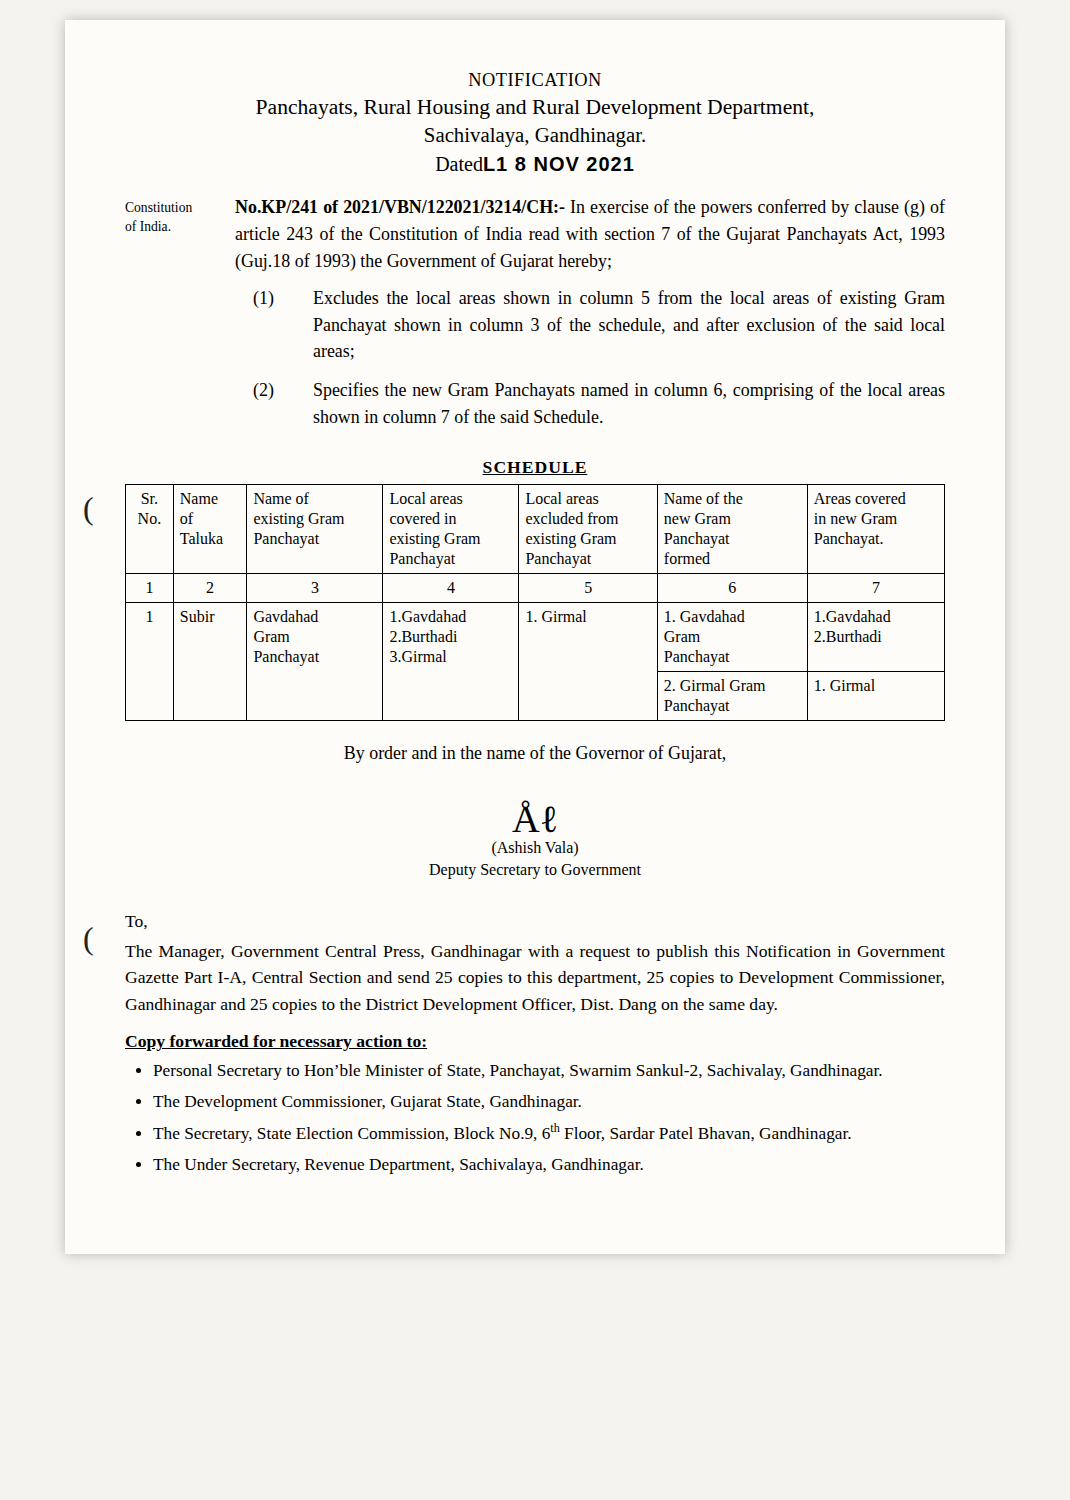(
(
NOTIFICATION
Panchayats, Rural Housing and Rural Development Department,
Sachivalaya, Gandhinagar.
DatedL1 8 NOV 2021
Constitution
of India.
No.KP/241 of 2021/VBN/122021/3214/CH:- In exercise of the powers conferred by clause (g) of article 243 of the Constitution of India read with section 7 of the Gujarat Panchayats Act, 1993 (Guj.18 of 1993) the Government of Gujarat hereby;
(1) Excludes the local areas shown in column 5 from the local areas of existing Gram Panchayat shown in column 3 of the schedule, and after exclusion of the said local areas;
(2) Specifies the new Gram Panchayats named in column 6, comprising of the local areas shown in column 7 of the said Schedule.
SCHEDULE
| Sr. No. | Name of Taluka | Name of existing Gram Panchayat | Local areas covered in existing Gram Panchayat | Local areas excluded from existing Gram Panchayat | Name of the new Gram Panchayat formed | Areas covered in new Gram Panchayat. |
| --- | --- | --- | --- | --- | --- | --- |
| 1 | 2 | 3 | 4 | 5 | 6 | 7 |
| 1 | Subir | Gavdahad Gram Panchayat | 1.Gavdahad 2.Burthadi 3.Girmal | 1. Girmal | 1. Gavdahad Gram Panchayat | 1.Gavdahad 2.Burthadi |
| 2. Girmal Gram Panchayat | 1. Girmal |
By order and in the name of the Governor of Gujarat,
Åℓ
(Ashish Vala)
Deputy Secretary to Government
To, The Manager, Government Central Press, Gandhinagar with a request to publish this Notification in Government Gazette Part I-A, Central Section and send 25 copies to this department, 25 copies to Development Commissioner, Gandhinagar and 25 copies to the District Development Officer, Dist. Dang on the same day.
Copy forwarded for necessary action to:
Personal Secretary to Hon’ble Minister of State, Panchayat, Swarnim Sankul-2, Sachivalay, Gandhinagar.
The Development Commissioner, Gujarat State, Gandhinagar.
The Secretary, State Election Commission, Block No.9, 6th Floor, Sardar Patel Bhavan, Gandhinagar.
The Under Secretary, Revenue Department, Sachivalaya, Gandhinagar.